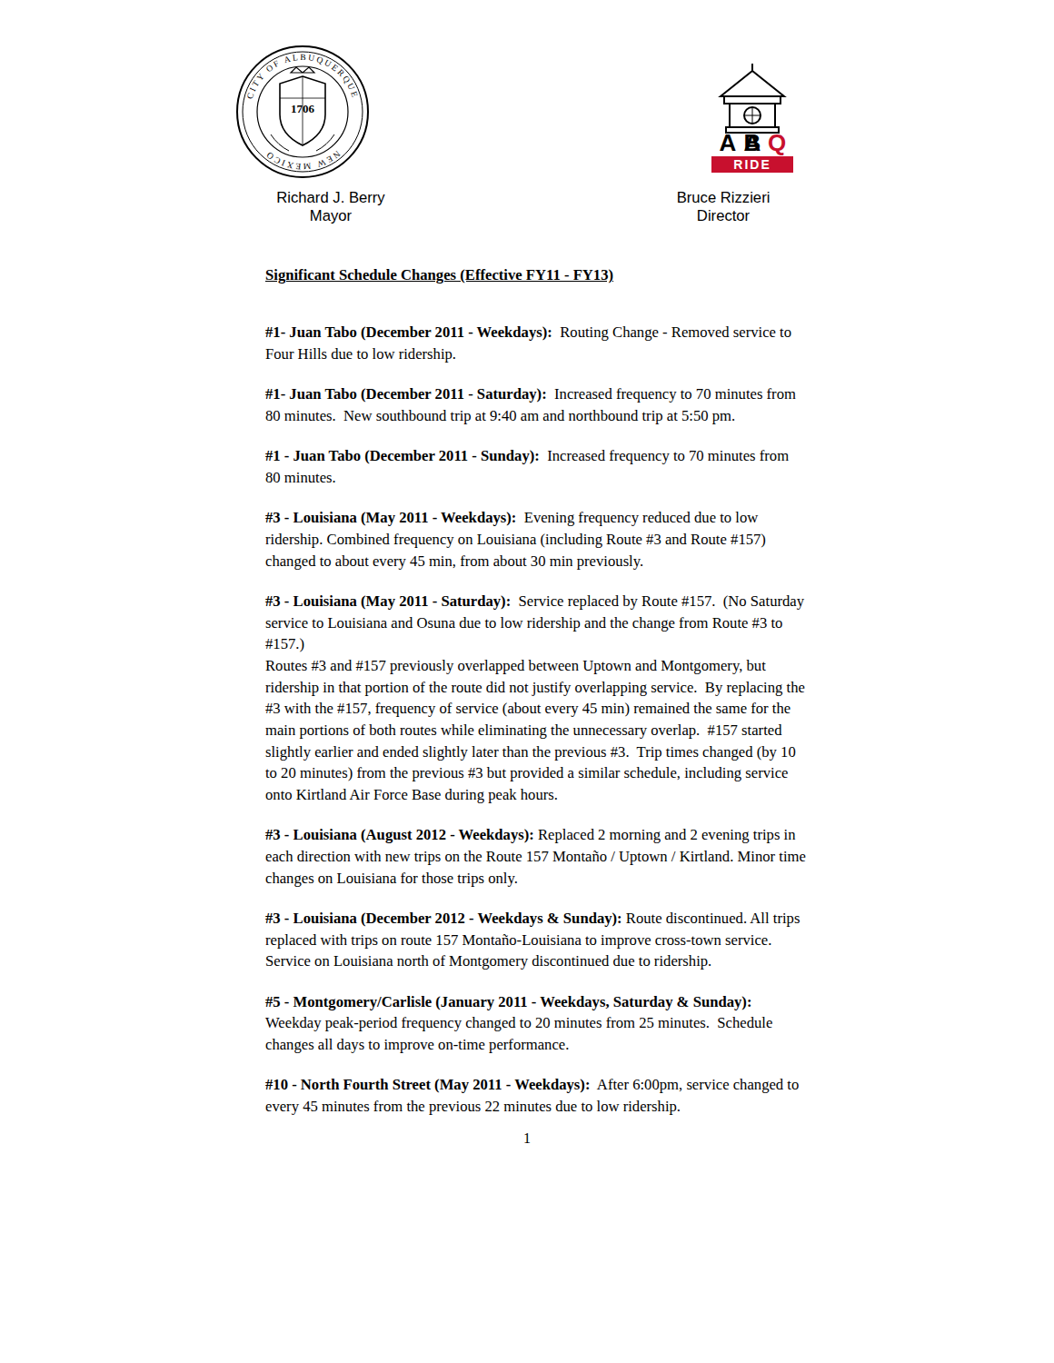CITY OF ALBUQUERQUE NEW MEXICO 1706
A A B Q RIDE
Richard J. Berry
Mayor
Bruce Rizzieri
Director
Significant Schedule Changes (Effective FY11 - FY13)
#1- Juan Tabo (December 2011 - Weekdays): Routing Change - Removed service to Four Hills due to low ridership.
#1- Juan Tabo (December 2011 - Saturday): Increased frequency to 70 minutes from 80 minutes. New southbound trip at 9:40 am and northbound trip at 5:50 pm.
#1 - Juan Tabo (December 2011 - Sunday): Increased frequency to 70 minutes from 80 minutes.
#3 - Louisiana (May 2011 - Weekdays): Evening frequency reduced due to low ridership. Combined frequency on Louisiana (including Route #3 and Route #157) changed to about every 45 min, from about 30 min previously.
#3 - Louisiana (May 2011 - Saturday): Service replaced by Route #157. (No Saturday service to Louisiana and Osuna due to low ridership and the change from Route #3 to #157.)
Routes #3 and #157 previously overlapped between Uptown and Montgomery, but ridership in that portion of the route did not justify overlapping service. By replacing the #3 with the #157, frequency of service (about every 45 min) remained the same for the main portions of both routes while eliminating the unnecessary overlap. #157 started slightly earlier and ended slightly later than the previous #3. Trip times changed (by 10 to 20 minutes) from the previous #3 but provided a similar schedule, including service onto Kirtland Air Force Base during peak hours.
#3 - Louisiana (August 2012 - Weekdays): Replaced 2 morning and 2 evening trips in each direction with new trips on the Route 157 Montaño / Uptown / Kirtland. Minor time changes on Louisiana for those trips only.
#3 - Louisiana (December 2012 - Weekdays & Sunday): Route discontinued. All trips replaced with trips on route 157 Montaño-Louisiana to improve cross-town service. Service on Louisiana north of Montgomery discontinued due to ridership.
#5 - Montgomery/Carlisle (January 2011 - Weekdays, Saturday & Sunday): Weekday peak-period frequency changed to 20 minutes from 25 minutes. Schedule changes all days to improve on-time performance.
#10 - North Fourth Street (May 2011 - Weekdays): After 6:00pm, service changed to every 45 minutes from the previous 22 minutes due to low ridership.
1